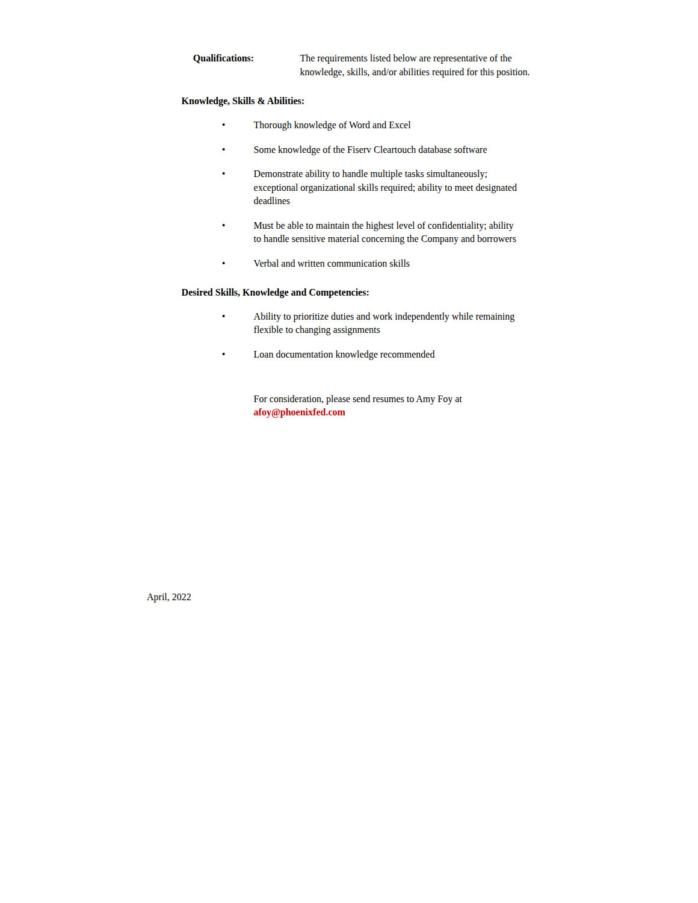Qualifications:
The requirements listed below are representative of the knowledge, skills, and/or abilities required for this position.
Knowledge, Skills & Abilities:
•Thorough knowledge of Word and Excel
•Some knowledge of the Fiserv Cleartouch database software
•Demonstrate ability to handle multiple tasks simultaneously; exceptional organizational skills required; ability to meet designated deadlines
•Must be able to maintain the highest level of confidentiality; ability to handle sensitive material concerning the Company and borrowers
•Verbal and written communication skills
Desired Skills, Knowledge and Competencies:
•Ability to prioritize duties and work independently while remaining flexible to changing assignments
•Loan documentation knowledge recommended
For consideration, please send resumes to Amy Foy at afoy@phoenixfed.com
April, 2022